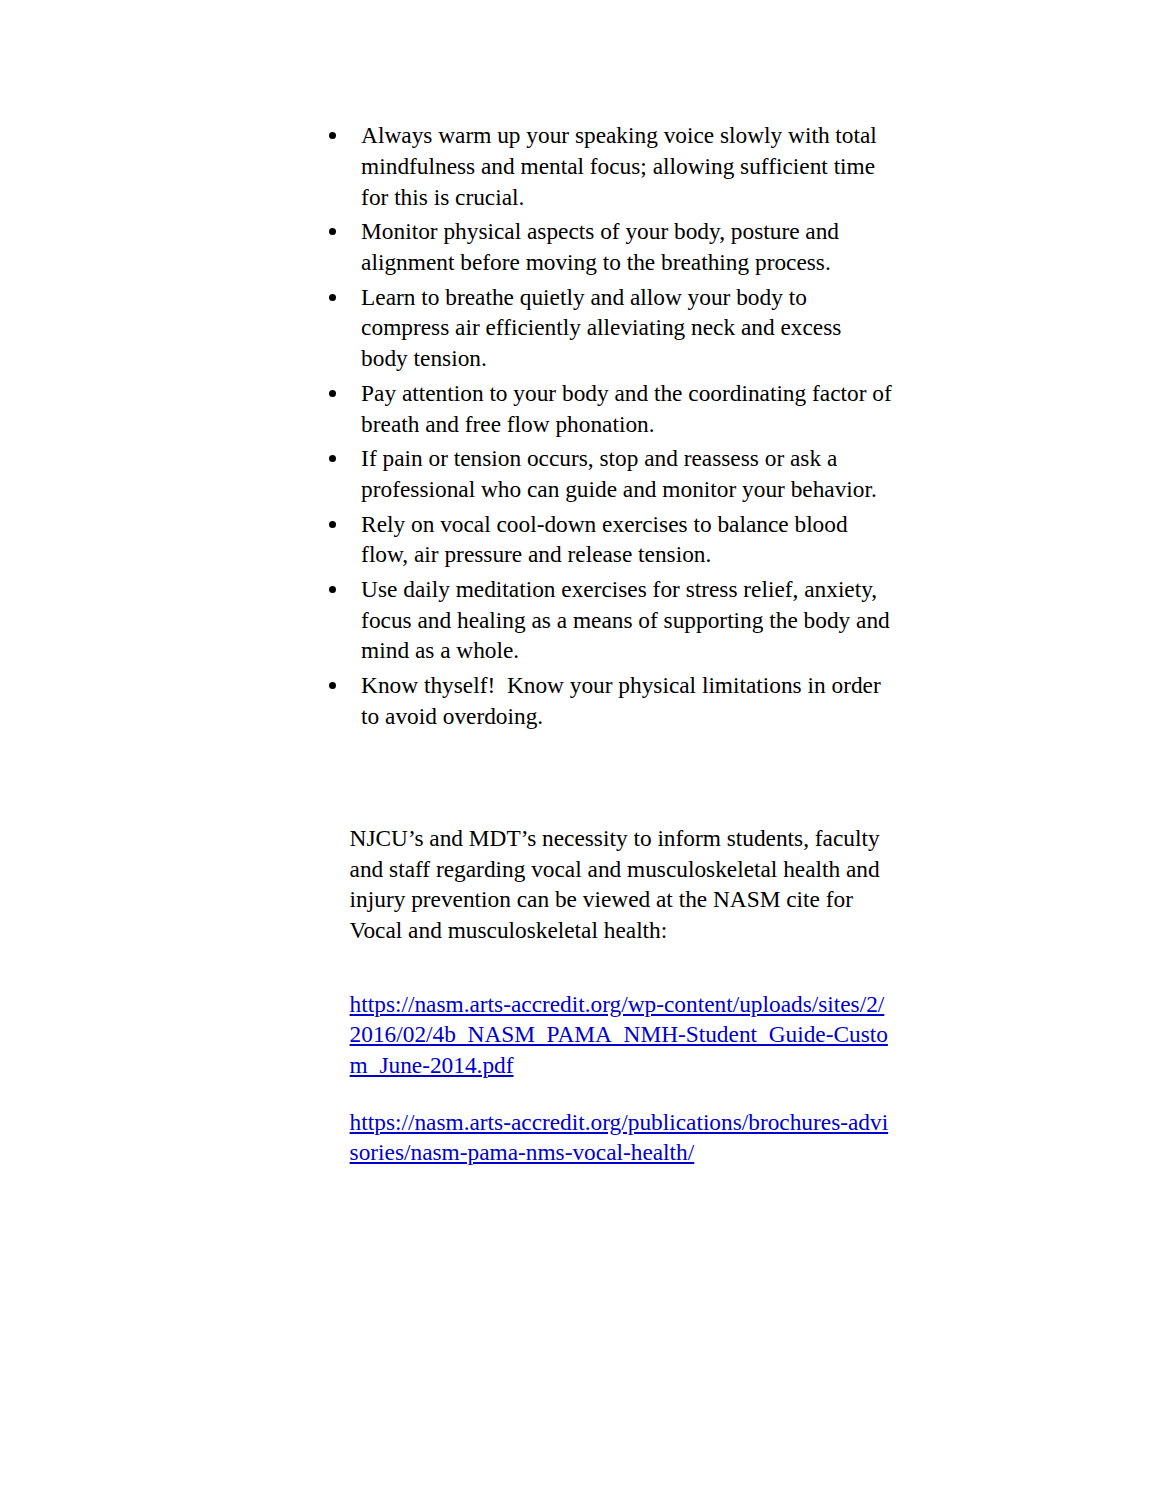Always warm up your speaking voice slowly with total mindfulness and mental focus; allowing sufficient time for this is crucial.
Monitor physical aspects of your body, posture and alignment before moving to the breathing process.
Learn to breathe quietly and allow your body to compress air efficiently alleviating neck and excess body tension.
Pay attention to your body and the coordinating factor of breath and free flow phonation.
If pain or tension occurs, stop and reassess or ask a professional who can guide and monitor your behavior.
Rely on vocal cool-down exercises to balance blood flow, air pressure and release tension.
Use daily meditation exercises for stress relief, anxiety, focus and healing as a means of supporting the body and mind as a whole.
Know thyself! Know your physical limitations in order to avoid overdoing.
NJCU’s and MDT’s necessity to inform students, faculty and staff regarding vocal and musculoskeletal health and injury prevention can be viewed at the NASM cite for Vocal and musculoskeletal health:
https://nasm.arts-accredit.org/wp-content/uploads/sites/2/2016/02/4b_NASM_PAMA_NMH-Student_Guide-Custom_June-2014.pdf
https://nasm.arts-accredit.org/publications/brochures-advisories/nasm-pama-nms-vocal-health/